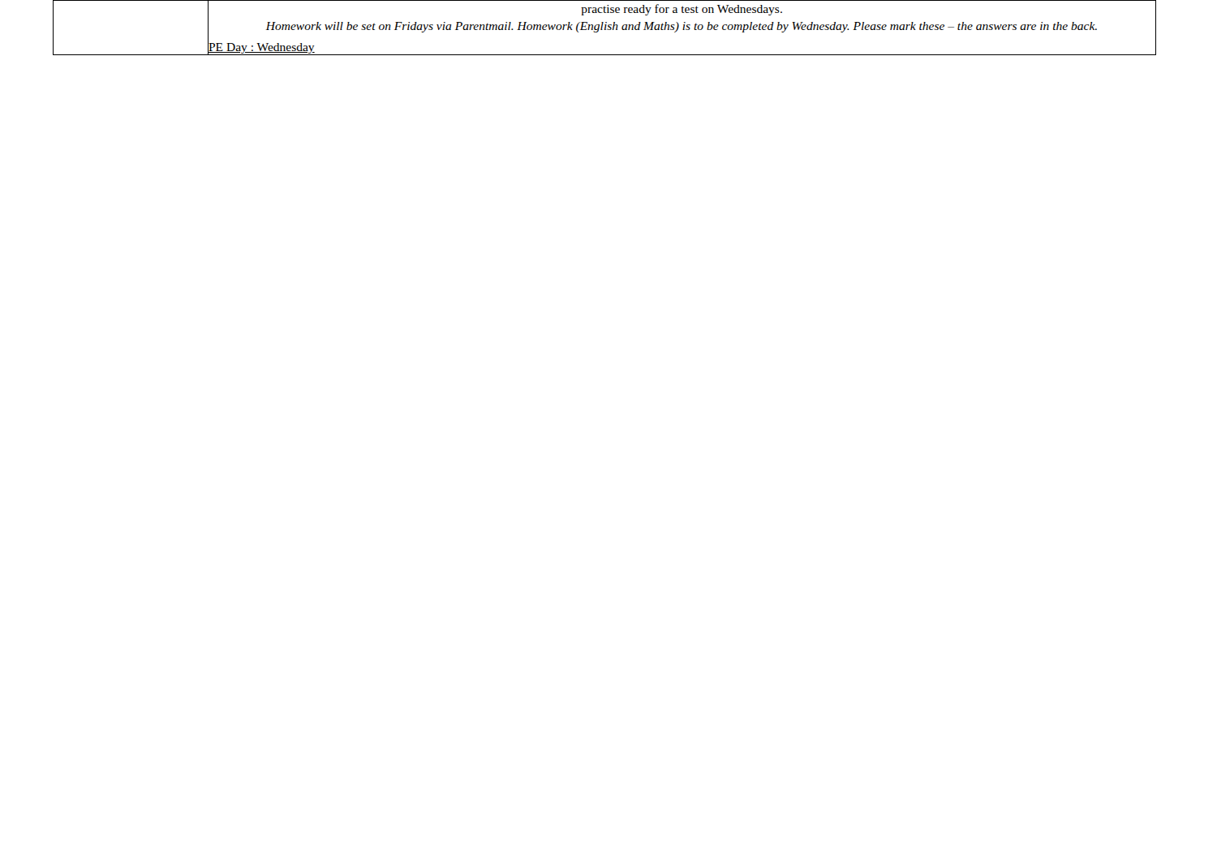| | practise ready for a test on Wednesdays. Homework will be set on Fridays via Parentmail. Homework (English and Maths) is to be completed by Wednesday. Please mark these – the answers are in the back. PE Day : Wednesday |